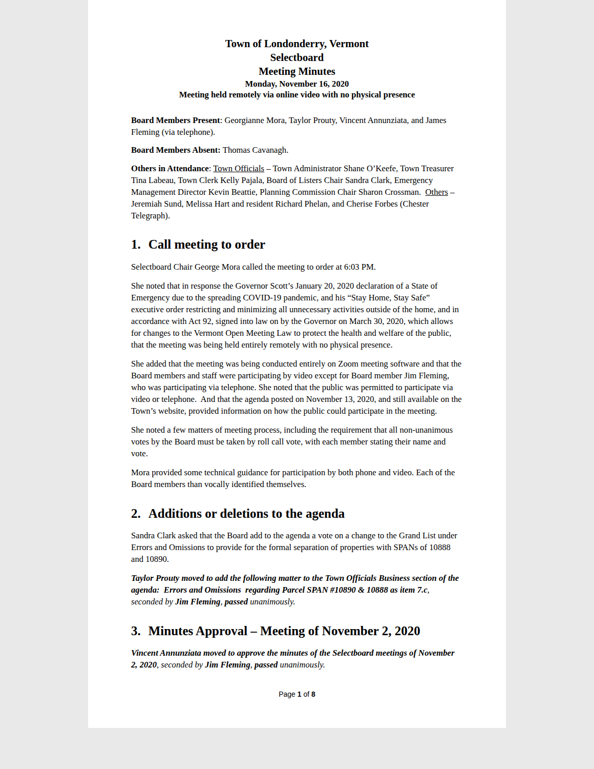Town of Londonderry, Vermont Selectboard Meeting Minutes Monday, November 16, 2020 Meeting held remotely via online video with no physical presence
Board Members Present: Georgianne Mora, Taylor Prouty, Vincent Annunziata, and James Fleming (via telephone).
Board Members Absent: Thomas Cavanagh.
Others in Attendance: Town Officials – Town Administrator Shane O’Keefe, Town Treasurer Tina Labeau, Town Clerk Kelly Pajala, Board of Listers Chair Sandra Clark, Emergency Management Director Kevin Beattie, Planning Commission Chair Sharon Crossman. Others – Jeremiah Sund, Melissa Hart and resident Richard Phelan, and Cherise Forbes (Chester Telegraph).
1. Call meeting to order
Selectboard Chair George Mora called the meeting to order at 6:03 PM.
She noted that in response the Governor Scott’s January 20, 2020 declaration of a State of Emergency due to the spreading COVID-19 pandemic, and his “Stay Home, Stay Safe” executive order restricting and minimizing all unnecessary activities outside of the home, and in accordance with Act 92, signed into law on by the Governor on March 30, 2020, which allows for changes to the Vermont Open Meeting Law to protect the health and welfare of the public, that the meeting was being held entirely remotely with no physical presence.
She added that the meeting was being conducted entirely on Zoom meeting software and that the Board members and staff were participating by video except for Board member Jim Fleming, who was participating via telephone. She noted that the public was permitted to participate via video or telephone. And that the agenda posted on November 13, 2020, and still available on the Town’s website, provided information on how the public could participate in the meeting.
She noted a few matters of meeting process, including the requirement that all non-unanimous votes by the Board must be taken by roll call vote, with each member stating their name and vote.
Mora provided some technical guidance for participation by both phone and video. Each of the Board members than vocally identified themselves.
2. Additions or deletions to the agenda
Sandra Clark asked that the Board add to the agenda a vote on a change to the Grand List under Errors and Omissions to provide for the formal separation of properties with SPANs of 10888 and 10890.
Taylor Prouty moved to add the following matter to the Town Officials Business section of the agenda: Errors and Omissions regarding Parcel SPAN #10890 & 10888 as item 7.c, seconded by Jim Fleming, passed unanimously.
3. Minutes Approval – Meeting of November 2, 2020
Vincent Annunziata moved to approve the minutes of the Selectboard meetings of November 2, 2020, seconded by Jim Fleming, passed unanimously.
Page 1 of 8